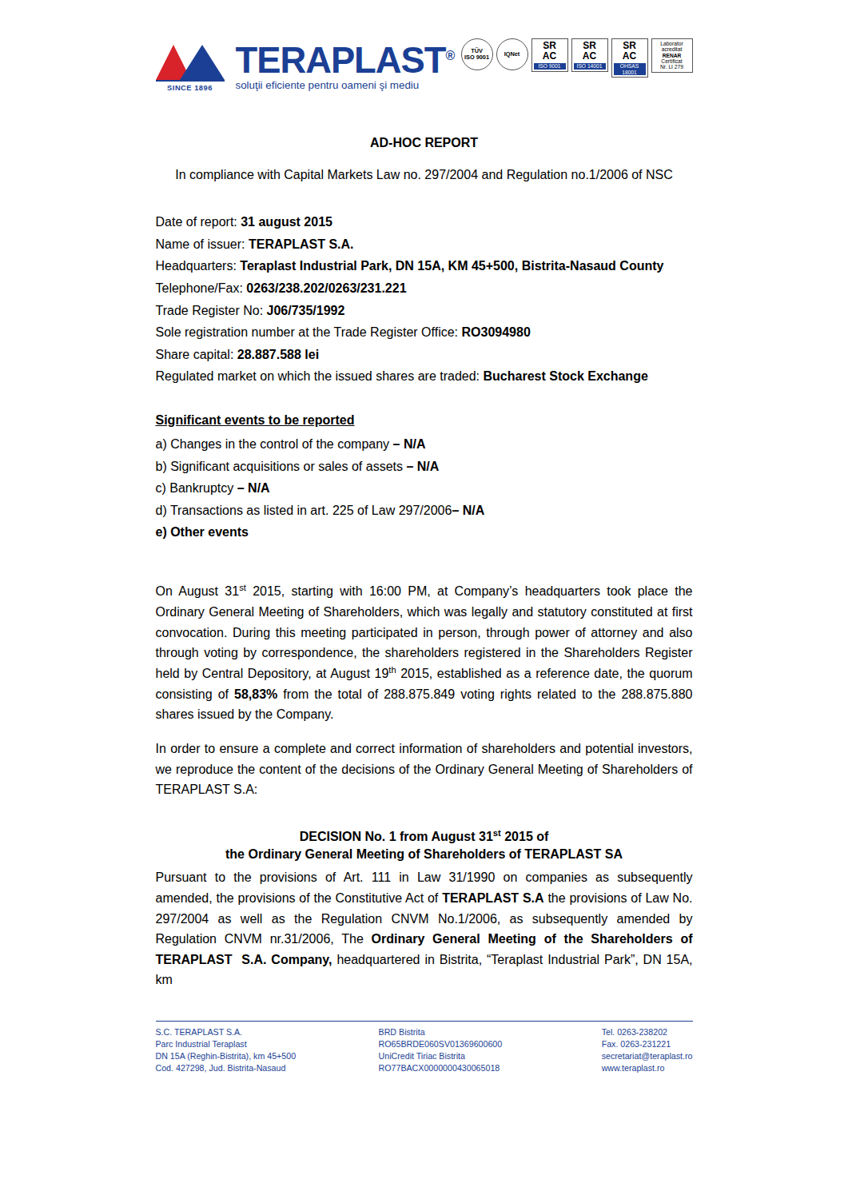SINCE 1896
TERAPLAST®
soluţii eficiente pentru oameni şi mediu
TÜV
ISO 9001
IQNet
SR
AC ISO 9001
SR
AC ISO 14001
SR
AC OHSAS 18001
Laborator
acreditat
RENAR
Certificat
Nr. LI 279
AD-HOC REPORT
In compliance with Capital Markets Law no. 297/2004 and Regulation no.1/2006 of NSC
Date of report: 31 august 2015
Name of issuer: TERAPLAST S.A.
Headquarters: Teraplast Industrial Park, DN 15A, KM 45+500, Bistrita-Nasaud County
Telephone/Fax: 0263/238.202/0263/231.221
Trade Register No: J06/735/1992
Sole registration number at the Trade Register Office: RO3094980
Share capital: 28.887.588 lei
Regulated market on which the issued shares are traded: Bucharest Stock Exchange
Significant events to be reported
a) Changes in the control of the company – N/A
b) Significant acquisitions or sales of assets – N/A
c) Bankruptcy – N/A
d) Transactions as listed in art. 225 of Law 297/2006– N/A
e) Other events
On August 31st 2015, starting with 16:00 PM, at Company’s headquarters took place the Ordinary General Meeting of Shareholders, which was legally and statutory constituted at first convocation. During this meeting participated in person, through power of attorney and also through voting by correspondence, the shareholders registered in the Shareholders Register held by Central Depository, at August 19th 2015, established as a reference date, the quorum consisting of 58,83% from the total of 288.875.849 voting rights related to the 288.875.880 shares issued by the Company.
In order to ensure a complete and correct information of shareholders and potential investors, we reproduce the content of the decisions of the Ordinary General Meeting of Shareholders of TERAPLAST S.A:
DECISION No. 1 from August 31st 2015 of the Ordinary General Meeting of Shareholders of TERAPLAST SA
Pursuant to the provisions of Art. 111 in Law 31/1990 on companies as subsequently amended, the provisions of the Constitutive Act of TERAPLAST S.A the provisions of Law No. 297/2004 as well as the Regulation CNVM No.1/2006, as subsequently amended by Regulation CNVM nr.31/2006, The Ordinary General Meeting of the Shareholders of TERAPLAST S.A. Company, headquartered in Bistrita, “Teraplast Industrial Park”, DN 15A, km
S.C. TERAPLAST S.A.
Parc Industrial Teraplast
DN 15A (Reghin-Bistrita), km 45+500
Cod. 427298, Jud. Bistrita-Nasaud
BRD Bistrita
RO65BRDE060SV01369600600
UniCredit Tiriac Bistrita
RO77BACX0000000430065018
Tel. 0263-238202
Fax. 0263-231221
secretariat@teraplast.ro
www.teraplast.ro